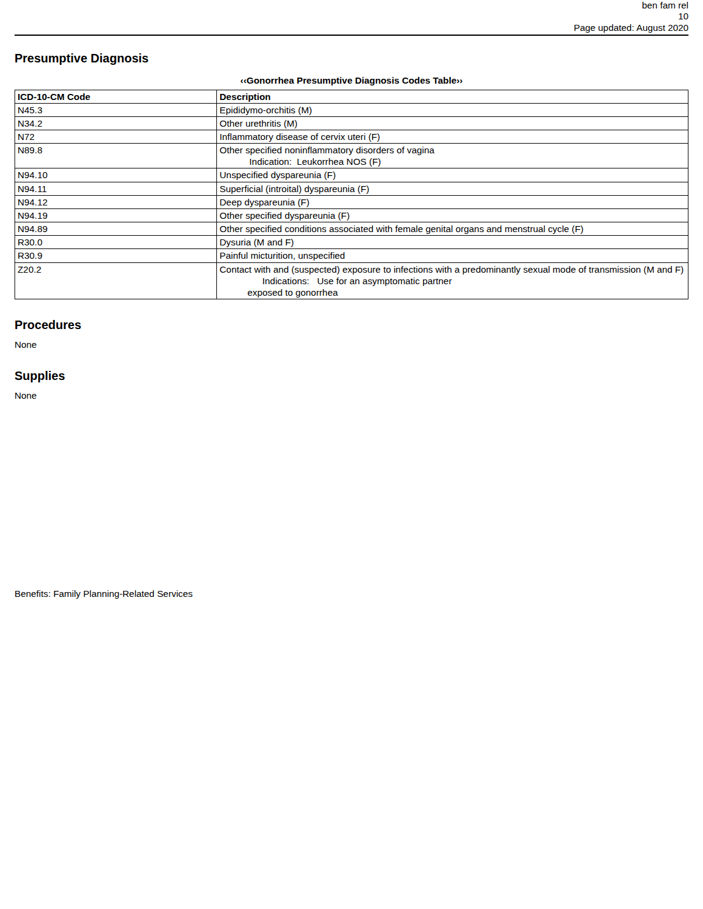ben fam rel
10
Page updated: August 2020
Presumptive Diagnosis
‹‹Gonorrhea Presumptive Diagnosis Codes Table››
| ICD-10-CM Code | Description |
| --- | --- |
| N45.3 | Epididymo-orchitis (M) |
| N34.2 | Other urethritis (M) |
| N72 | Inflammatory disease of cervix uteri (F) |
| N89.8 | Other specified noninflammatory disorders of vagina Indication: Leukorrhea NOS (F) |
| N94.10 | Unspecified dyspareunia (F) |
| N94.11 | Superficial (introital) dyspareunia (F) |
| N94.12 | Deep dyspareunia (F) |
| N94.19 | Other specified dyspareunia (F) |
| N94.89 | Other specified conditions associated with female genital organs and menstrual cycle (F) |
| R30.0 | Dysuria (M and F) |
| R30.9 | Painful micturition, unspecified |
| Z20.2 | Contact with and (suspected) exposure to infections with a predominantly sexual mode of transmission (M and F) Indications: Use for an asymptomatic partner exposed to gonorrhea |
Procedures
None
Supplies
None
Benefits: Family Planning-Related Services